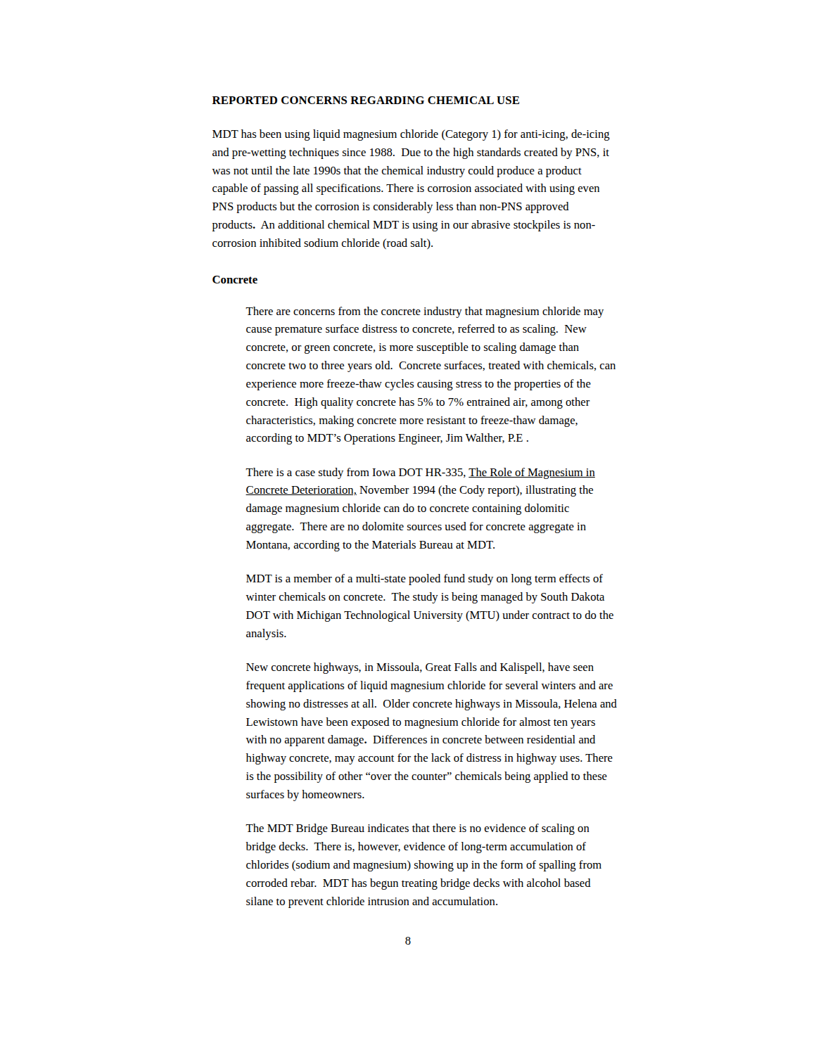REPORTED CONCERNS REGARDING CHEMICAL USE
MDT has been using liquid magnesium chloride (Category 1) for anti-icing, de-icing and pre-wetting techniques since 1988. Due to the high standards created by PNS, it was not until the late 1990s that the chemical industry could produce a product capable of passing all specifications. There is corrosion associated with using even PNS products but the corrosion is considerably less than non-PNS approved products. An additional chemical MDT is using in our abrasive stockpiles is non-corrosion inhibited sodium chloride (road salt).
Concrete
There are concerns from the concrete industry that magnesium chloride may cause premature surface distress to concrete, referred to as scaling. New concrete, or green concrete, is more susceptible to scaling damage than concrete two to three years old. Concrete surfaces, treated with chemicals, can experience more freeze-thaw cycles causing stress to the properties of the concrete. High quality concrete has 5% to 7% entrained air, among other characteristics, making concrete more resistant to freeze-thaw damage, according to MDT’s Operations Engineer, Jim Walther, P.E .
There is a case study from Iowa DOT HR-335, The Role of Magnesium in Concrete Deterioration, November 1994 (the Cody report), illustrating the damage magnesium chloride can do to concrete containing dolomitic aggregate. There are no dolomite sources used for concrete aggregate in Montana, according to the Materials Bureau at MDT.
MDT is a member of a multi-state pooled fund study on long term effects of winter chemicals on concrete. The study is being managed by South Dakota DOT with Michigan Technological University (MTU) under contract to do the analysis.
New concrete highways, in Missoula, Great Falls and Kalispell, have seen frequent applications of liquid magnesium chloride for several winters and are showing no distresses at all. Older concrete highways in Missoula, Helena and Lewistown have been exposed to magnesium chloride for almost ten years with no apparent damage. Differences in concrete between residential and highway concrete, may account for the lack of distress in highway uses. There is the possibility of other “over the counter” chemicals being applied to these surfaces by homeowners.
The MDT Bridge Bureau indicates that there is no evidence of scaling on bridge decks. There is, however, evidence of long-term accumulation of chlorides (sodium and magnesium) showing up in the form of spalling from corroded rebar. MDT has begun treating bridge decks with alcohol based silane to prevent chloride intrusion and accumulation.
8